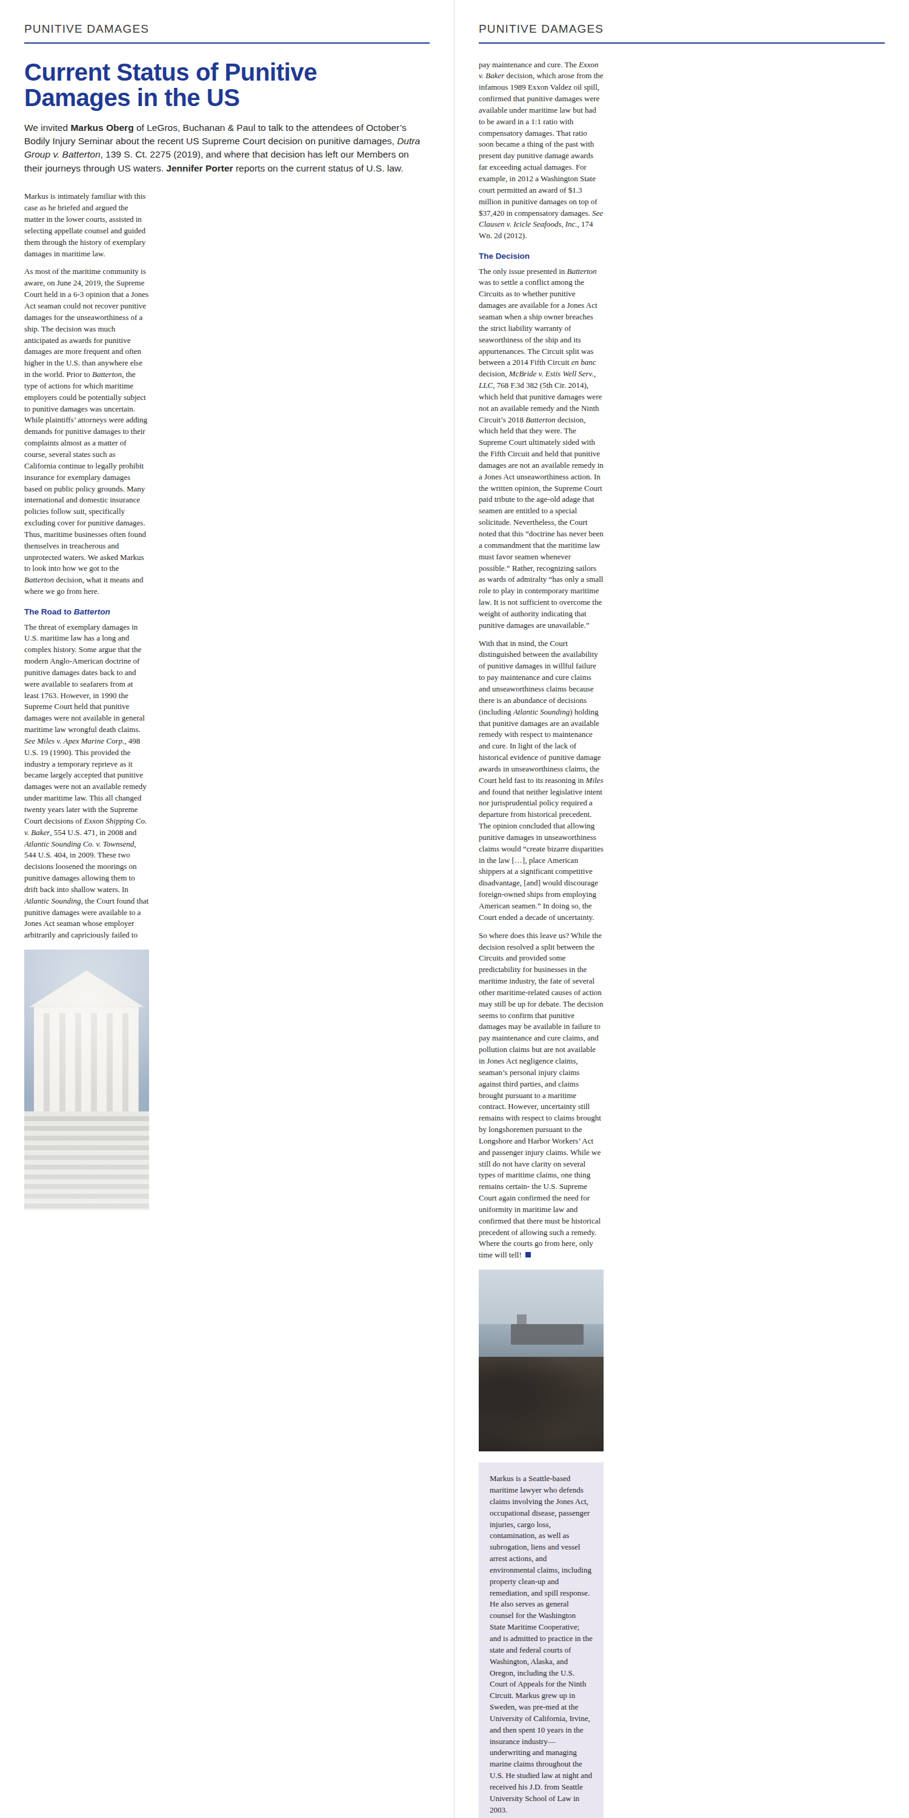Punitive Damages
Current Status of Punitive
Damages in the US
We invited Markus Oberg of LeGros, Buchanan & Paul to talk to the attendees of October’s Bodily Injury Seminar about the recent US Supreme Court decision on punitive damages, Dutra Group v. Batterton, 139 S. Ct. 2275 (2019), and where that decision has left our Members on their journeys through US waters. Jennifer Porter reports on the current status of U.S. law.
Markus is intimately familiar with this case as he briefed and argued the matter in the lower courts, assisted in selecting appellate counsel and guided them through the history of exemplary damages in maritime law.
As most of the maritime community is aware, on June 24, 2019, the Supreme Court held in a 6-3 opinion that a Jones Act seaman could not recover punitive damages for the unseaworthiness of a ship. The decision was much anticipated as awards for punitive damages are more frequent and often higher in the U.S. than anywhere else in the world. Prior to Batterton, the type of actions for which maritime employers could be potentially subject to punitive damages was uncertain. While plaintiffs’ attorneys were adding demands for punitive damages to their complaints almost as a matter of course, several states such as California continue to legally prohibit insurance for exemplary damages based on public policy grounds. Many international and domestic insurance policies follow suit, specifically excluding cover for punitive damages. Thus, maritime businesses often found themselves in treacherous and unprotected waters. We asked Markus to look into how we got to the Batterton decision, what it means and where we go from here.
The Road to Batterton
The threat of exemplary damages in U.S. maritime law has a long and complex history. Some argue that the modern Anglo-American doctrine of punitive damages dates back to and were available to seafarers from at least 1763. However, in 1990 the Supreme Court held that punitive damages were not available in general maritime law wrongful death claims. See Miles v. Apex Marine Corp., 498 U.S. 19 (1990). This provided the industry a temporary reprieve as it became largely accepted that punitive damages were not an available remedy under maritime law. This all changed twenty years later with the Supreme Court decisions of Exxon Shipping Co. v. Baker, 554 U.S. 471, in 2008 and Atlantic Sounding Co. v. Townsend, 544 U.S. 404, in 2009. These two decisions loosened the moorings on punitive damages allowing them to drift back into shallow waters. In Atlantic Sounding, the Court found that punitive damages were available to a Jones Act seaman whose employer arbitrarily and capriciously failed to
14 Bodily Injury News Winter 2020
Punitive Damages
pay maintenance and cure. The Exxon v. Baker decision, which arose from the infamous 1989 Exxon Valdez oil spill, confirmed that punitive damages were available under maritime law but had to be award in a 1:1 ratio with compensatory damages. That ratio soon became a thing of the past with present day punitive damage awards far exceeding actual damages. For example, in 2012 a Washington State court permitted an award of $1.3 million in punitive damages on top of $37,420 in compensatory damages. See Clausen v. Icicle Seafoods, Inc., 174 Wn. 2d (2012).
The Decision
The only issue presented in Batterton was to settle a conflict among the Circuits as to whether punitive damages are available for a Jones Act seaman when a ship owner breaches the strict liability warranty of seaworthiness of the ship and its appurtenances. The Circuit split was between a 2014 Fifth Circuit en banc decision, McBride v. Estis Well Serv., LLC, 768 F.3d 382 (5th Cir. 2014), which held that punitive damages were not an available remedy and the Ninth Circuit’s 2018 Batterton decision, which held that they were. The Supreme Court ultimately sided with the Fifth Circuit and held that punitive damages are not an available remedy in a Jones Act unseaworthiness action. In the written opinion, the Supreme Court paid tribute to the age-old adage that seamen are entitled to a special solicitude. Nevertheless, the Court noted that this “doctrine has never been a commandment that the maritime law must favor seamen whenever possible.” Rather, recognizing sailors as wards of admiralty “has only a small role to play in contemporary maritime law. It is not sufficient to overcome the weight of authority indicating that punitive damages are unavailable.”
With that in mind, the Court distinguished between the availability of punitive damages in willful failure to pay maintenance and cure claims and unseaworthiness claims because there is an abundance of decisions (including Atlantic Sounding) holding that punitive damages are an available remedy with respect to maintenance and cure. In light of the lack of historical evidence of punitive damage awards in unseaworthiness claims, the Court held fast to its reasoning in Miles and found that neither legislative intent nor jurisprudential policy required a departure from historical precedent. The opinion concluded that allowing punitive damages in unseaworthiness claims would “create bizarre disparities in the law […], place American shippers at a significant competitive disadvantage, [and] would discourage foreign-owned ships from employing American seamen.” In doing so, the Court ended a decade of uncertainty.
So where does this leave us? While the decision resolved a split between the Circuits and provided some predictability for businesses in the maritime industry, the fate of several other maritime-related causes of action may still be up for debate. The decision seems to confirm that punitive damages may be available in failure to pay maintenance and cure claims, and pollution claims but are not available in Jones Act negligence claims, seaman’s personal injury claims against third parties, and claims brought pursuant to a maritime contract. However, uncertainty still remains with respect to claims brought by longshoremen pursuant to the Longshore and Harbor Workers’ Act and passenger injury claims. While we still do not have clarity on several types of maritime claims, one thing remains certain- the U.S. Supreme Court again confirmed the need for uniformity in maritime law and confirmed that there must be historical precedent of allowing such a remedy. Where the courts go from here, only time will tell!
Markus is a Seattle-based maritime lawyer who defends claims involving the Jones Act, occupational disease, passenger injuries, cargo loss, contamination, as well as subrogation, liens and vessel arrest actions, and environmental claims, including property clean-up and remediation, and spill response. He also serves as general counsel for the Washington State Maritime Cooperative; and is admitted to practice in the state and federal courts of Washington, Alaska, and Oregon, including the U.S. Court of Appeals for the Ninth Circuit. Markus grew up in Sweden, was pre-med at the University of California, Irvine, and then spent 10 years in the insurance industry—underwriting and managing marine claims throughout the U.S. He studied law at night and received his J.D. from Seattle University School of Law in 2003.
Winter 2020 Bodily Injury News 15